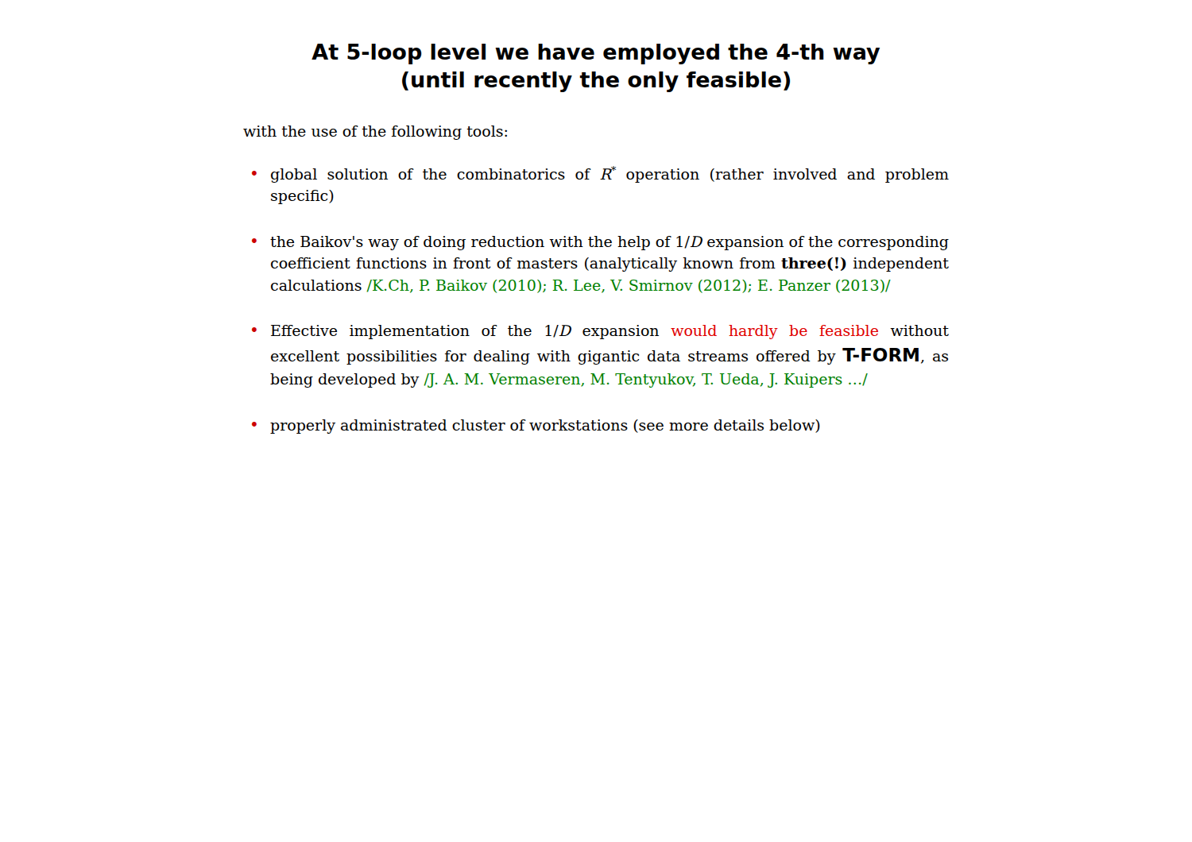At 5-loop level we have employed the 4-th way (until recently the only feasible)
with the use of the following tools:
global solution of the combinatorics of R* operation (rather involved and problem specific)
the Baikov's way of doing reduction with the help of 1/D expansion of the corresponding coefficient functions in front of masters (analytically known from three(!) independent calculations /K.Ch, P. Baikov (2010); R. Lee, V. Smirnov (2012); E. Panzer (2013)/
Effective implementation of the 1/D expansion would hardly be feasible without excellent possibilities for dealing with gigantic data streams offered by T-FORM, as being developed by /J. A. M. Vermaseren, M. Tentyukov, T. Ueda, J. Kuipers …/
properly administrated cluster of workstations (see more details below)